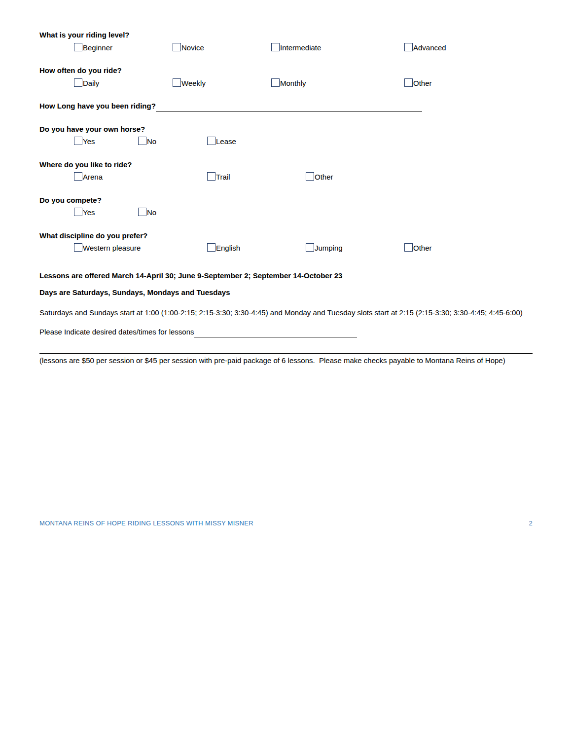What is your riding level?
Beginner Novice Intermediate Advanced
How often do you ride?
Daily Weekly Monthly Other
How Long have you been riding?
Do you have your own horse?
Yes No Lease
Where do you like to ride?
Arena Trail Other
Do you compete?
Yes No
What discipline do you prefer?
Western pleasure English Jumping Other
Lessons are offered March 14-April 30; June 9-September 2; September 14-October 23
Days are Saturdays, Sundays, Mondays and Tuesdays
Saturdays and Sundays start at 1:00 (1:00-2:15; 2:15-3:30; 3:30-4:45) and Monday and Tuesday slots start at 2:15 (2:15-3:30; 3:30-4:45; 4:45-6:00)
Please Indicate desired dates/times for lessons
(lessons are $50 per session or $45 per session with pre-paid package of 6 lessons. Please make checks payable to Montana Reins of Hope)
MONTANA REINS OF HOPE RIDING LESSONS WITH MISSY MISNER 2